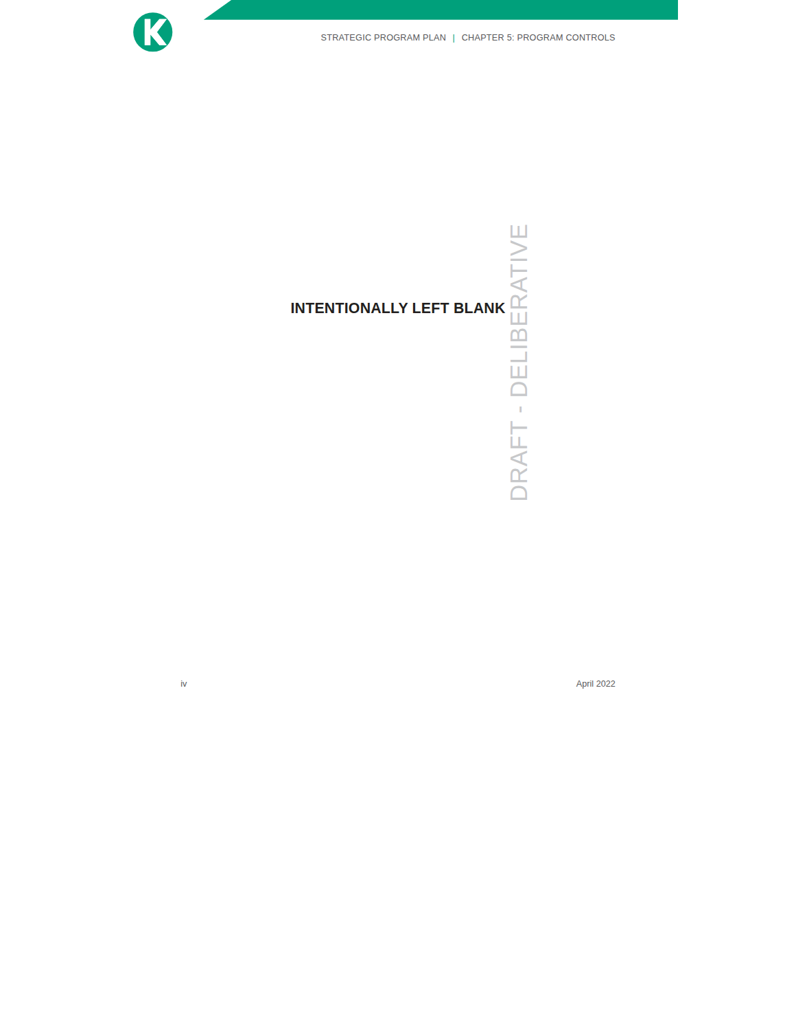STRATEGIC PROGRAM PLAN | CHAPTER 5: PROGRAM CONTROLS
INTENTIONALLY LEFT BLANK
DRAFT - DELIBERATIVE
iv April 2022